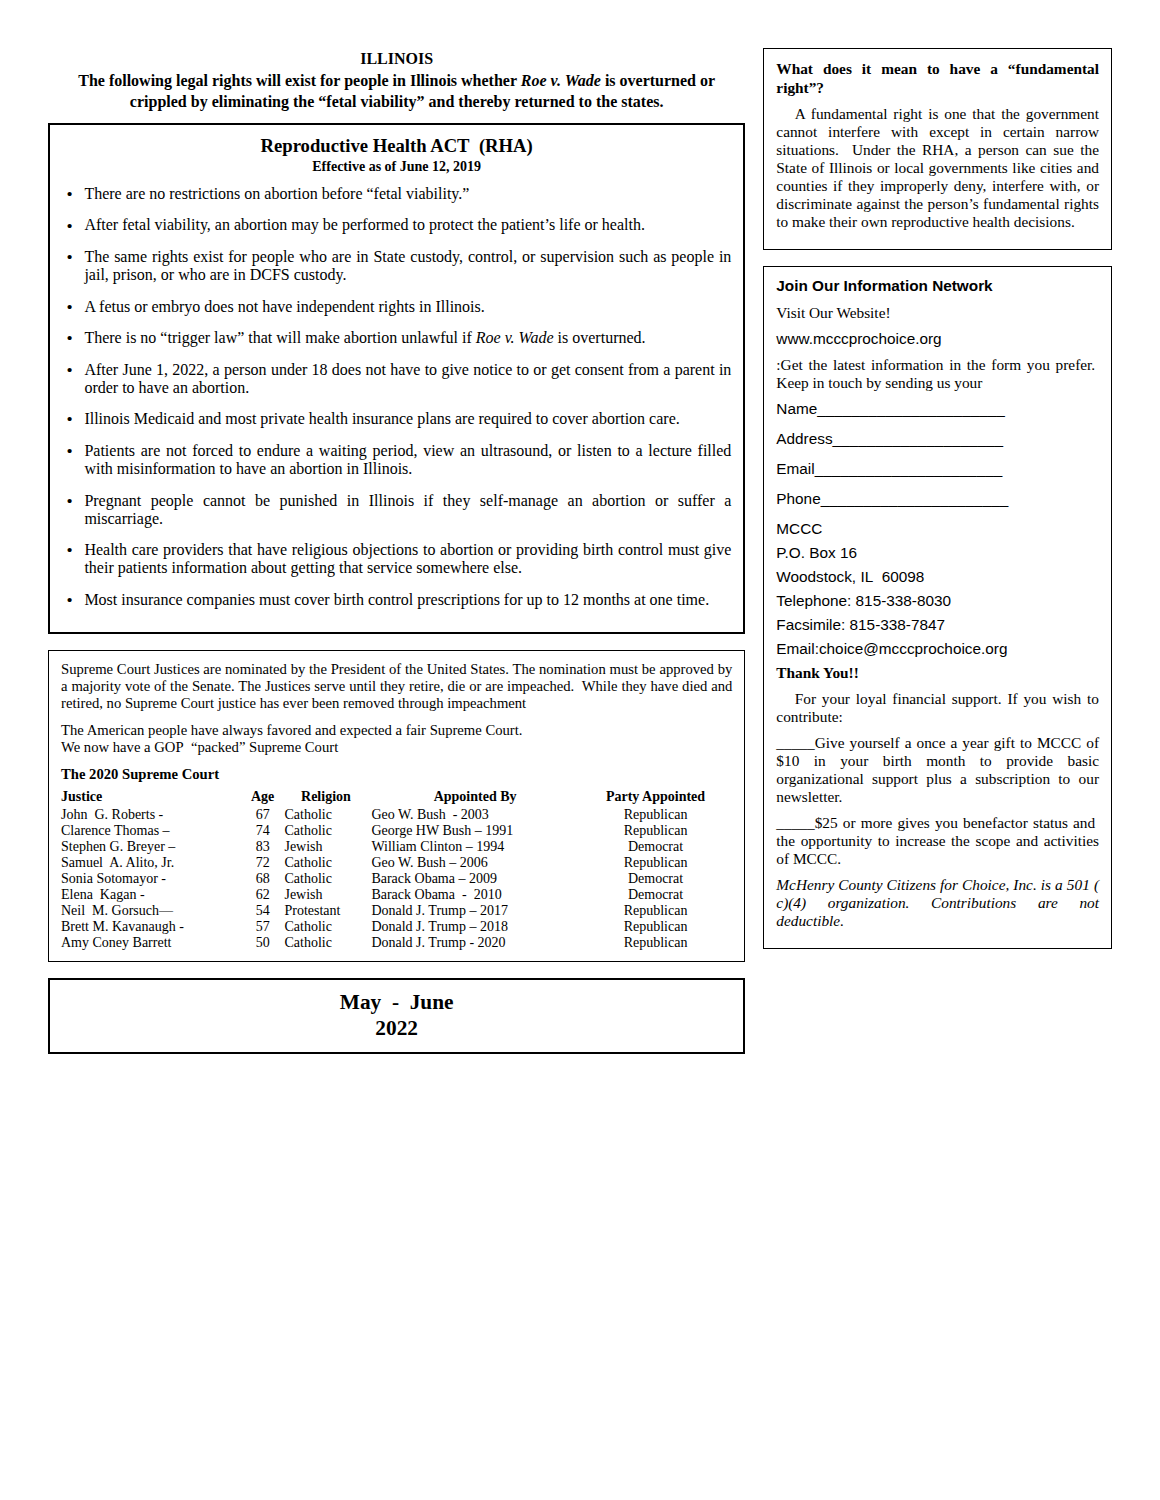ILLINOIS The following legal rights will exist for people in Illinois whether Roe v. Wade is overturned or crippled by eliminating the “fetal viability” and thereby returned to the states.
Reproductive Health ACT (RHA)
Effective as of June 12, 2019
There are no restrictions on abortion before “fetal viability.”
After fetal viability, an abortion may be performed to protect the patient’s life or health.
The same rights exist for people who are in State custody, control, or supervision such as people in jail, prison, or who are in DCFS custody.
A fetus or embryo does not have independent rights in Illinois.
There is no “trigger law” that will make abortion unlawful if Roe v. Wade is overturned.
After June 1, 2022, a person under 18 does not have to give notice to or get consent from a parent in order to have an abortion.
Illinois Medicaid and most private health insurance plans are required to cover abortion care.
Patients are not forced to endure a waiting period, view an ultrasound, or listen to a lecture filled with misinformation to have an abortion in Illinois.
Pregnant people cannot be punished in Illinois if they self-manage an abortion or suffer a miscarriage.
Health care providers that have religious objections to abortion or providing birth control must give their patients information about getting that service somewhere else.
Most insurance companies must cover birth control prescriptions for up to 12 months at one time.
Supreme Court Justices are nominated by the President of the United States. The nomination must be approved by a majority vote of the Senate. The Justices serve until they retire, die or are impeached. While they have died and retired, no Supreme Court justice has ever been removed through impeachment
The American people have always favored and expected a fair Supreme Court.
We now have a GOP “packed” Supreme Court
The 2020 Supreme Court
| Justice | Age | Religion | Appointed By | Party Appointed |
| --- | --- | --- | --- | --- |
| John G. Roberts - | 67 | Catholic | Geo W. Bush - 2003 | Republican |
| Clarence Thomas – | 74 | Catholic | George HW Bush – 1991 | Republican |
| Stephen G. Breyer – | 83 | Jewish | William Clinton – 1994 | Democrat |
| Samuel A. Alito, Jr. | 72 | Catholic | Geo W. Bush – 2006 | Republican |
| Sonia Sotomayor - | 68 | Catholic | Barack Obama – 2009 | Democrat |
| Elena Kagan - | 62 | Jewish | Barack Obama - 2010 | Democrat |
| Neil M. Gorsuch— | 54 | Protestant | Donald J. Trump – 2017 | Republican |
| Brett M. Kavanaugh - | 57 | Catholic | Donald J. Trump – 2018 | Republican |
| Amy Coney Barrett | 50 | Catholic | Donald J. Trump - 2020 | Republican |
May - June
2022
What does it mean to have a “fundamental right”?
A fundamental right is one that the government cannot interfere with except in certain narrow situations. Under the RHA, a person can sue the State of Illinois or local governments like cities and counties if they improperly deny, interfere with, or discriminate against the person’s fundamental rights to make their own reproductive health decisions.
Join Our Information Network
Visit Our Website!
www.mcccprochoice.org
:Get the latest information in the form you prefer. Keep in touch by sending us your
Name______________________
Address____________________
Email______________________
Phone______________________
MCCC
P.O. Box 16
Woodstock, IL 60098
Telephone: 815-338-8030
Facsimile: 815-338-7847
Email:choice@mcccprochoice.org
Thank You!!
For your loyal financial support. If you wish to contribute:
_____Give yourself a once a year gift to MCCC of $10 in your birth month to provide basic organizational support plus a subscription to our newsletter.
_____$25 or more gives you benefactor status and the opportunity to increase the scope and activities of MCCC.
McHenry County Citizens for Choice, Inc. is a 501 ( c)(4) organization. Contributions are not deductible.